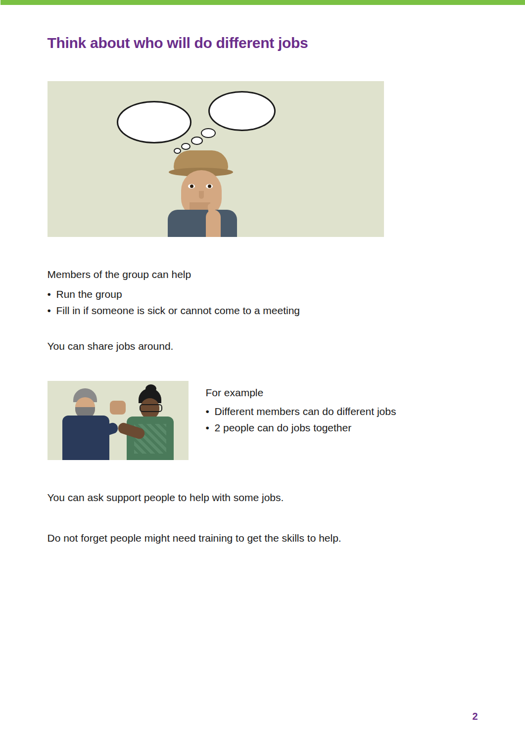Think about who will do different jobs
Members of the group can help
Run the group
Fill in if someone is sick or cannot come to a meeting
You can share jobs around.
For example
Different members can do different jobs
2 people can do jobs together
You can ask support people to help with some jobs.
Do not forget people might need training to get the skills to help.
2